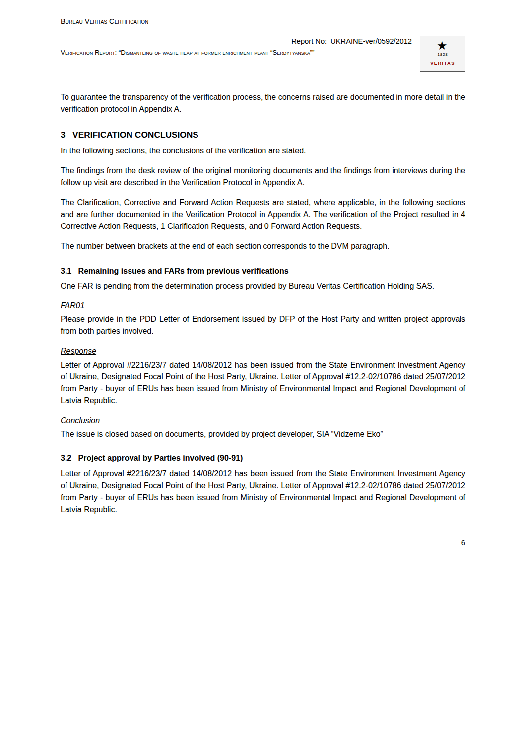Bureau Veritas Certification
Report No: UKRAINE-ver/0592/2012
Verification Report: “Dismantling of waste heap at former enrichment plant “Serdytyanska””
★ 1828 VERITAS
To guarantee the transparency of the verification process, the concerns raised are documented in more detail in the verification protocol in Appendix A.
3 VERIFICATION CONCLUSIONS
In the following sections, the conclusions of the verification are stated.
The findings from the desk review of the original monitoring documents and the findings from interviews during the follow up visit are described in the Verification Protocol in Appendix A.
The Clarification, Corrective and Forward Action Requests are stated, where applicable, in the following sections and are further documented in the Verification Protocol in Appendix A. The verification of the Project resulted in 4 Corrective Action Requests, 1 Clarification Requests, and 0 Forward Action Requests.
The number between brackets at the end of each section corresponds to the DVM paragraph.
3.1 Remaining issues and FARs from previous verifications
One FAR is pending from the determination process provided by Bureau Veritas Certification Holding SAS.
FAR01
Please provide in the PDD Letter of Endorsement issued by DFP of the Host Party and written project approvals from both parties involved.
Response
Letter of Approval #2216/23/7 dated 14/08/2012 has been issued from the State Environment Investment Agency of Ukraine, Designated Focal Point of the Host Party, Ukraine. Letter of Approval #12.2-02/10786 dated 25/07/2012 from Party - buyer of ERUs has been issued from Ministry of Environmental Impact and Regional Development of Latvia Republic.
Conclusion
The issue is closed based on documents, provided by project developer, SIA “Vidzeme Eko”
3.2 Project approval by Parties involved (90-91)
Letter of Approval #2216/23/7 dated 14/08/2012 has been issued from the State Environment Investment Agency of Ukraine, Designated Focal Point of the Host Party, Ukraine. Letter of Approval #12.2-02/10786 dated 25/07/2012 from Party - buyer of ERUs has been issued from Ministry of Environmental Impact and Regional Development of Latvia Republic.
6